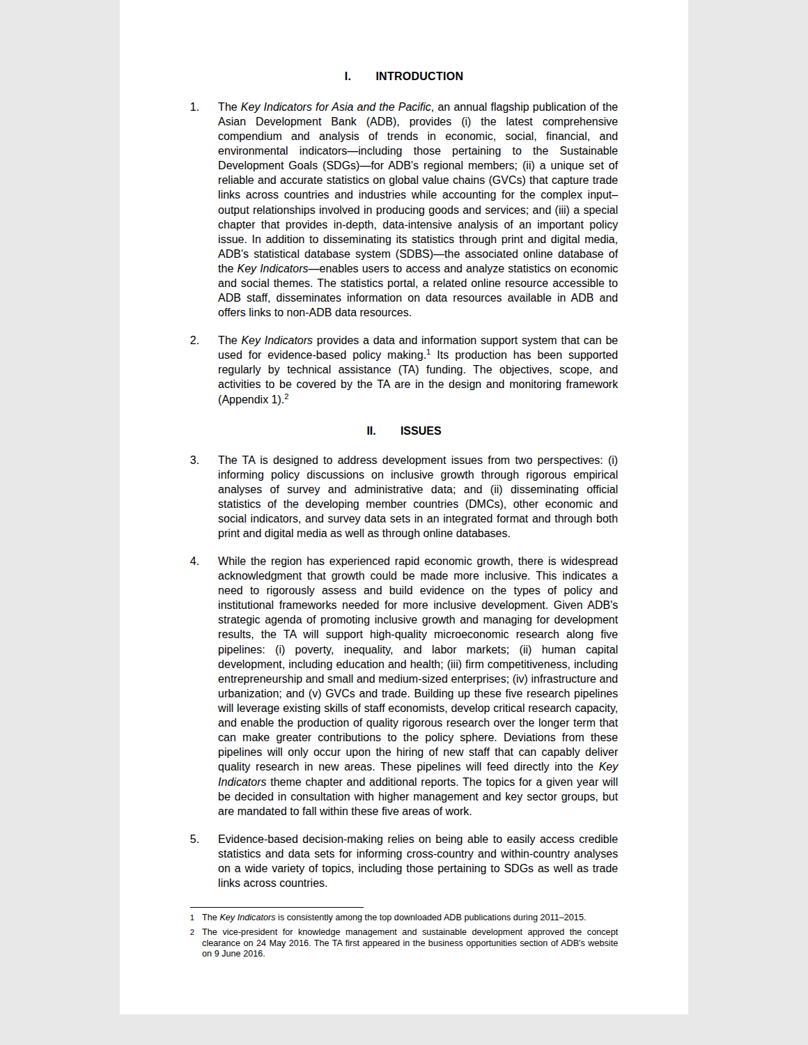I. INTRODUCTION
1. The Key Indicators for Asia and the Pacific, an annual flagship publication of the Asian Development Bank (ADB), provides (i) the latest comprehensive compendium and analysis of trends in economic, social, financial, and environmental indicators—including those pertaining to the Sustainable Development Goals (SDGs)—for ADB's regional members; (ii) a unique set of reliable and accurate statistics on global value chains (GVCs) that capture trade links across countries and industries while accounting for the complex input–output relationships involved in producing goods and services; and (iii) a special chapter that provides in-depth, data-intensive analysis of an important policy issue. In addition to disseminating its statistics through print and digital media, ADB's statistical database system (SDBS)—the associated online database of the Key Indicators—enables users to access and analyze statistics on economic and social themes. The statistics portal, a related online resource accessible to ADB staff, disseminates information on data resources available in ADB and offers links to non-ADB data resources.
2. The Key Indicators provides a data and information support system that can be used for evidence-based policy making.1 Its production has been supported regularly by technical assistance (TA) funding. The objectives, scope, and activities to be covered by the TA are in the design and monitoring framework (Appendix 1).2
II. ISSUES
3. The TA is designed to address development issues from two perspectives: (i) informing policy discussions on inclusive growth through rigorous empirical analyses of survey and administrative data; and (ii) disseminating official statistics of the developing member countries (DMCs), other economic and social indicators, and survey data sets in an integrated format and through both print and digital media as well as through online databases.
4. While the region has experienced rapid economic growth, there is widespread acknowledgment that growth could be made more inclusive. This indicates a need to rigorously assess and build evidence on the types of policy and institutional frameworks needed for more inclusive development. Given ADB's strategic agenda of promoting inclusive growth and managing for development results, the TA will support high-quality microeconomic research along five pipelines: (i) poverty, inequality, and labor markets; (ii) human capital development, including education and health; (iii) firm competitiveness, including entrepreneurship and small and medium-sized enterprises; (iv) infrastructure and urbanization; and (v) GVCs and trade. Building up these five research pipelines will leverage existing skills of staff economists, develop critical research capacity, and enable the production of quality rigorous research over the longer term that can make greater contributions to the policy sphere. Deviations from these pipelines will only occur upon the hiring of new staff that can capably deliver quality research in new areas. These pipelines will feed directly into the Key Indicators theme chapter and additional reports. The topics for a given year will be decided in consultation with higher management and key sector groups, but are mandated to fall within these five areas of work.
5. Evidence-based decision-making relies on being able to easily access credible statistics and data sets for informing cross-country and within-country analyses on a wide variety of topics, including those pertaining to SDGs as well as trade links across countries.
1
The Key Indicators is consistently among the top downloaded ADB publications during 2011–2015.
2
The vice-president for knowledge management and sustainable development approved the concept clearance on 24 May 2016. The TA first appeared in the business opportunities section of ADB's website on 9 June 2016.